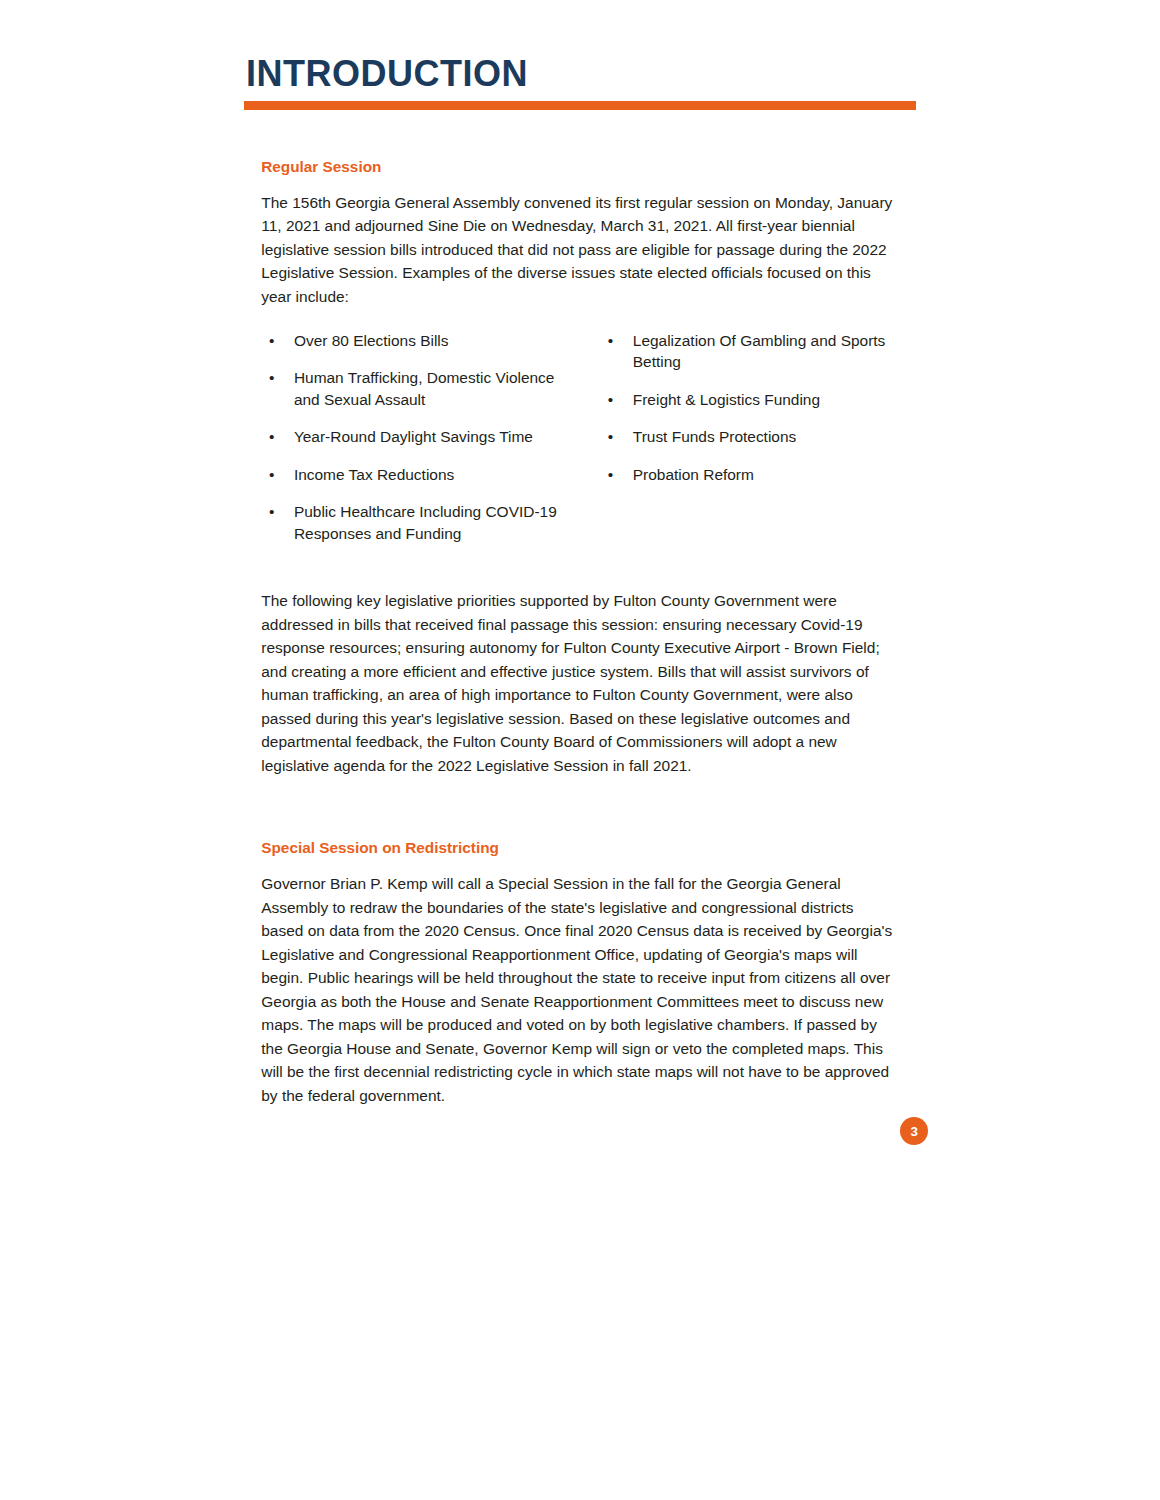INTRODUCTION
Regular Session
The 156th Georgia General Assembly convened its first regular session on Monday, January 11, 2021 and adjourned Sine Die on Wednesday, March 31, 2021. All first-year biennial legislative session bills introduced that did not pass are eligible for passage during the 2022 Legislative Session. Examples of the diverse issues state elected officials focused on this year include:
Over 80 Elections Bills
Human Trafficking, Domestic Violence and Sexual Assault
Year-Round Daylight Savings Time
Income Tax Reductions
Public Healthcare Including COVID-19 Responses and Funding
Legalization Of Gambling and Sports Betting
Freight & Logistics Funding
Trust Funds Protections
Probation Reform
The following key legislative priorities supported by Fulton County Government were addressed in bills that received final passage this session: ensuring necessary Covid-19 response resources; ensuring autonomy for Fulton County Executive Airport - Brown Field; and creating a more efficient and effective justice system. Bills that will assist survivors of human trafficking, an area of high importance to Fulton County Government, were also passed during this year's legislative session. Based on these legislative outcomes and departmental feedback, the Fulton County Board of Commissioners will adopt a new legislative agenda for the 2022 Legislative Session in fall 2021.
Special Session on Redistricting
Governor Brian P. Kemp will call a Special Session in the fall for the Georgia General Assembly to redraw the boundaries of the state's legislative and congressional districts based on data from the 2020 Census. Once final 2020 Census data is received by Georgia's Legislative and Congressional Reapportionment Office, updating of Georgia's maps will begin. Public hearings will be held throughout the state to receive input from citizens all over Georgia as both the House and Senate Reapportionment Committees meet to discuss new maps. The maps will be produced and voted on by both legislative chambers. If passed by the Georgia House and Senate, Governor Kemp will sign or veto the completed maps. This will be the first decennial redistricting cycle in which state maps will not have to be approved by the federal government.
3